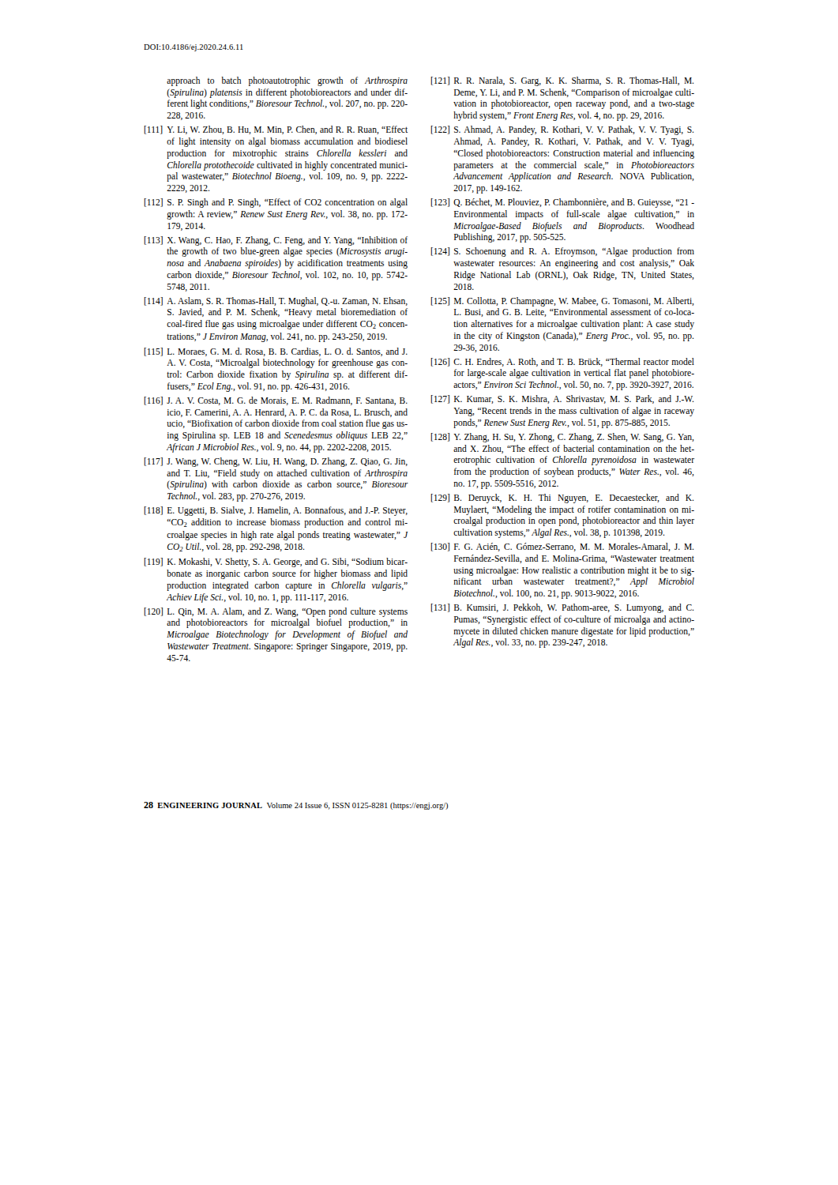DOI:10.4186/ej.2020.24.6.11
approach to batch photoautotrophic growth of Arthrospira (Spirulina) platensis in different photobioreactors and under different light conditions,” Bioresour Technol., vol. 207, no. pp. 220-228, 2016.
[111] Y. Li, W. Zhou, B. Hu, M. Min, P. Chen, and R. R. Ruan, “Effect of light intensity on algal biomass accumulation and biodiesel production for mixotrophic strains Chlorella kessleri and Chlorella protothecoide cultivated in highly concentrated municipal wastewater,” Biotechnol Bioeng., vol. 109, no. 9, pp. 2222-2229, 2012.
[112] S. P. Singh and P. Singh, “Effect of CO2 concentration on algal growth: A review,” Renew Sust Energ Rev., vol. 38, no. pp. 172-179, 2014.
[113] X. Wang, C. Hao, F. Zhang, C. Feng, and Y. Yang, “Inhibition of the growth of two blue-green algae species (Microsystis aruginosa and Anabaena spiroides) by acidification treatments using carbon dioxide,” Bioresour Technol, vol. 102, no. 10, pp. 5742-5748, 2011.
[114] A. Aslam, S. R. Thomas-Hall, T. Mughal, Q.-u. Zaman, N. Ehsan, S. Javied, and P. M. Schenk, “Heavy metal bioremediation of coal-fired flue gas using microalgae under different CO2 concentrations,” J Environ Manag, vol. 241, no. pp. 243-250, 2019.
[115] L. Moraes, G. M. d. Rosa, B. B. Cardias, L. O. d. Santos, and J. A. V. Costa, “Microalgal biotechnology for greenhouse gas control: Carbon dioxide fixation by Spirulina sp. at different diffusers,” Ecol Eng., vol. 91, no. pp. 426-431, 2016.
[116] J. A. V. Costa, M. G. de Morais, E. M. Radmann, F. Santana, B. icio, F. Camerini, A. A. Henrard, A. P. C. da Rosa, L. Brusch, and ucio, “Biofixation of carbon dioxide from coal station flue gas using Spirulina sp. LEB 18 and Scenedesmus obliquus LEB 22,” African J Microbiol Res., vol. 9, no. 44, pp. 2202-2208, 2015.
[117] J. Wang, W. Cheng, W. Liu, H. Wang, D. Zhang, Z. Qiao, G. Jin, and T. Liu, “Field study on attached cultivation of Arthrospira (Spirulina) with carbon dioxide as carbon source,” Bioresour Technol., vol. 283, pp. 270-276, 2019.
[118] E. Uggetti, B. Sialve, J. Hamelin, A. Bonnafous, and J.-P. Steyer, “CO2 addition to increase biomass production and control microalgae species in high rate algal ponds treating wastewater,” J CO2 Util., vol. 28, pp. 292-298, 2018.
[119] K. Mokashi, V. Shetty, S. A. George, and G. Sibi, “Sodium bicarbonate as inorganic carbon source for higher biomass and lipid production integrated carbon capture in Chlorella vulgaris,” Achiev Life Sci., vol. 10, no. 1, pp. 111-117, 2016.
[120] L. Qin, M. A. Alam, and Z. Wang, “Open pond culture systems and photobioreactors for microalgal biofuel production,” in Microalgae Biotechnology for Development of Biofuel and Wastewater Treatment. Singapore: Springer Singapore, 2019, pp. 45-74.
[121] R. R. Narala, S. Garg, K. K. Sharma, S. R. Thomas-Hall, M. Deme, Y. Li, and P. M. Schenk, “Comparison of microalgae cultivation in photobioreactor, open raceway pond, and a two-stage hybrid system,” Front Energ Res, vol. 4, no. pp. 29, 2016.
[122] S. Ahmad, A. Pandey, R. Kothari, V. V. Pathak, V. V. Tyagi, S. Ahmad, A. Pandey, R. Kothari, V. Pathak, and V. V. Tyagi, “Closed photobioreactors: Construction material and influencing parameters at the commercial scale,” in Photobioreactors Advancement Application and Research. NOVA Publication, 2017, pp. 149-162.
[123] Q. Béchet, M. Plouviez, P. Chambonnière, and B. Guieysse, “21 - Environmental impacts of full-scale algae cultivation,” in Microalgae-Based Biofuels and Bioproducts. Woodhead Publishing, 2017, pp. 505-525.
[124] S. Schoenung and R. A. Efroymson, “Algae production from wastewater resources: An engineering and cost analysis,” Oak Ridge National Lab (ORNL), Oak Ridge, TN, United States, 2018.
[125] M. Collotta, P. Champagne, W. Mabee, G. Tomasoni, M. Alberti, L. Busi, and G. B. Leite, “Environmental assessment of co-location alternatives for a microalgae cultivation plant: A case study in the city of Kingston (Canada),” Energ Proc., vol. 95, no. pp. 29-36, 2016.
[126] C. H. Endres, A. Roth, and T. B. Brück, “Thermal reactor model for large-scale algae cultivation in vertical flat panel photobioreactors,” Environ Sci Technol., vol. 50, no. 7, pp. 3920-3927, 2016.
[127] K. Kumar, S. K. Mishra, A. Shrivastav, M. S. Park, and J.-W. Yang, “Recent trends in the mass cultivation of algae in raceway ponds,” Renew Sust Energ Rev., vol. 51, pp. 875-885, 2015.
[128] Y. Zhang, H. Su, Y. Zhong, C. Zhang, Z. Shen, W. Sang, G. Yan, and X. Zhou, “The effect of bacterial contamination on the heterotrophic cultivation of Chlorella pyrenoidosa in wastewater from the production of soybean products,” Water Res., vol. 46, no. 17, pp. 5509-5516, 2012.
[129] B. Deruyck, K. H. Thi Nguyen, E. Decaestecker, and K. Muylaert, “Modeling the impact of rotifer contamination on microalgal production in open pond, photobioreactor and thin layer cultivation systems,” Algal Res., vol. 38, p. 101398, 2019.
[130] F. G. Acién, C. Gómez-Serrano, M. M. Morales-Amaral, J. M. Fernández-Sevilla, and E. Molina-Grima, “Wastewater treatment using microalgae: How realistic a contribution might it be to significant urban wastewater treatment?,” Appl Microbiol Biotechnol., vol. 100, no. 21, pp. 9013-9022, 2016.
[131] B. Kumsiri, J. Pekkoh, W. Pathom-aree, S. Lumyong, and C. Pumas, “Synergistic effect of co-culture of microalga and actinomycete in diluted chicken manure digestate for lipid production,” Algal Res., vol. 33, no. pp. 239-247, 2018.
28 ENGINEERING JOURNAL Volume 24 Issue 6, ISSN 0125-8281 (https://engj.org/)